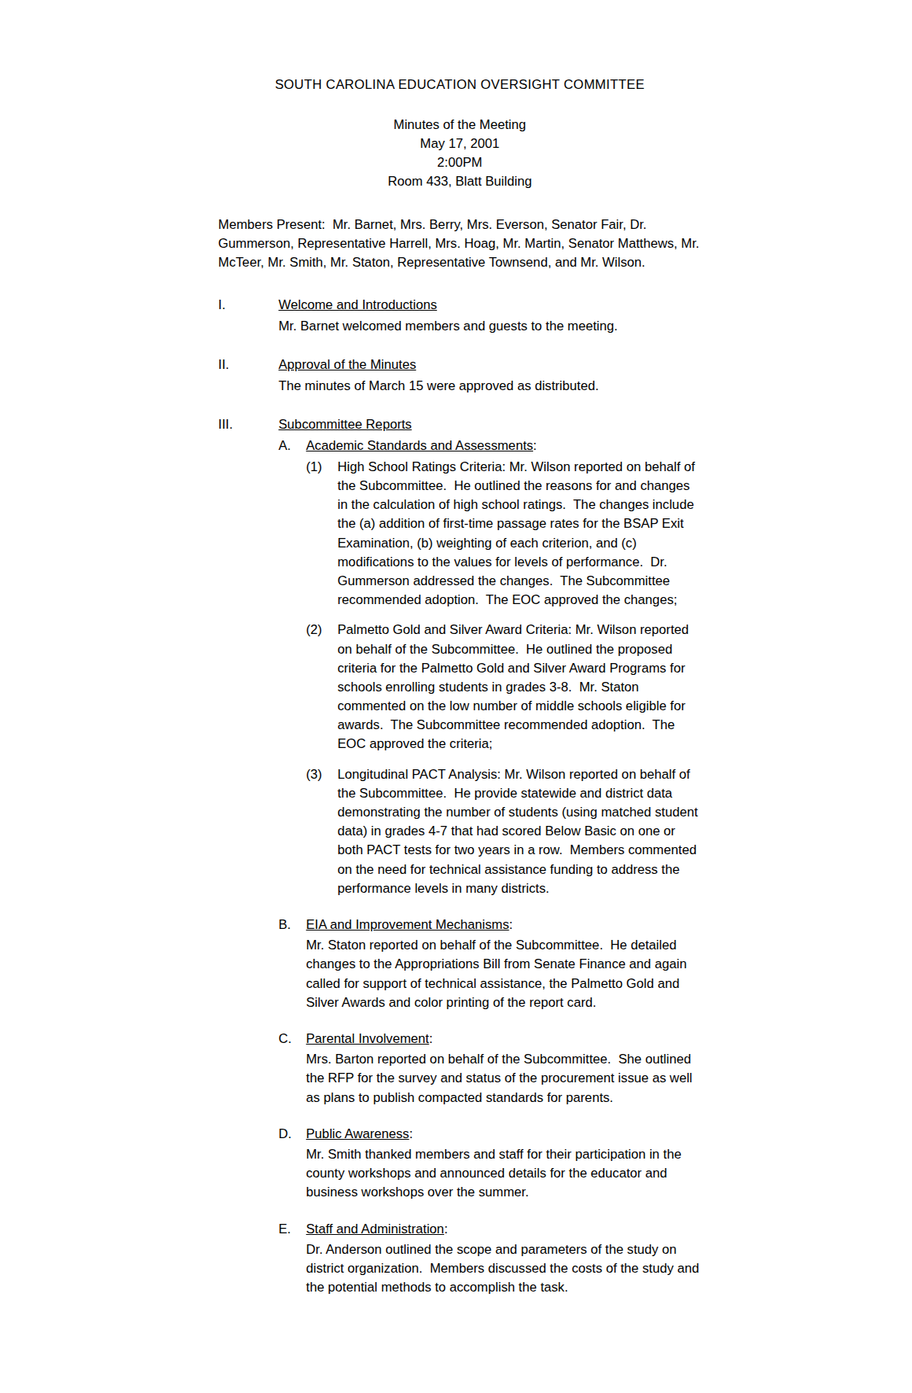SOUTH CAROLINA EDUCATION OVERSIGHT COMMITTEE
Minutes of the Meeting May 17, 2001 2:00PM Room 433, Blatt Building
Members Present: Mr. Barnet, Mrs. Berry, Mrs. Everson, Senator Fair, Dr. Gummerson, Representative Harrell, Mrs. Hoag, Mr. Martin, Senator Matthews, Mr. McTeer, Mr. Smith, Mr. Staton, Representative Townsend, and Mr. Wilson.
I. Welcome and Introductions
Mr. Barnet welcomed members and guests to the meeting.
II. Approval of the Minutes
The minutes of March 15 were approved as distributed.
III. Subcommittee Reports
A. Academic Standards and Assessments:
(1) High School Ratings Criteria: Mr. Wilson reported on behalf of the Subcommittee. He outlined the reasons for and changes in the calculation of high school ratings. The changes include the (a) addition of first-time passage rates for the BSAP Exit Examination, (b) weighting of each criterion, and (c) modifications to the values for levels of performance. Dr. Gummerson addressed the changes. The Subcommittee recommended adoption. The EOC approved the changes;
(2) Palmetto Gold and Silver Award Criteria: Mr. Wilson reported on behalf of the Subcommittee. He outlined the proposed criteria for the Palmetto Gold and Silver Award Programs for schools enrolling students in grades 3-8. Mr. Staton commented on the low number of middle schools eligible for awards. The Subcommittee recommended adoption. The EOC approved the criteria;
(3) Longitudinal PACT Analysis: Mr. Wilson reported on behalf of the Subcommittee. He provide statewide and district data demonstrating the number of students (using matched student data) in grades 4-7 that had scored Below Basic on one or both PACT tests for two years in a row. Members commented on the need for technical assistance funding to address the performance levels in many districts.
B. EIA and Improvement Mechanisms:
Mr. Staton reported on behalf of the Subcommittee. He detailed changes to the Appropriations Bill from Senate Finance and again called for support of technical assistance, the Palmetto Gold and Silver Awards and color printing of the report card.
C. Parental Involvement:
Mrs. Barton reported on behalf of the Subcommittee. She outlined the RFP for the survey and status of the procurement issue as well as plans to publish compacted standards for parents.
D. Public Awareness:
Mr. Smith thanked members and staff for their participation in the county workshops and announced details for the educator and business workshops over the summer.
E. Staff and Administration:
Dr. Anderson outlined the scope and parameters of the study on district organization. Members discussed the costs of the study and the potential methods to accomplish the task.